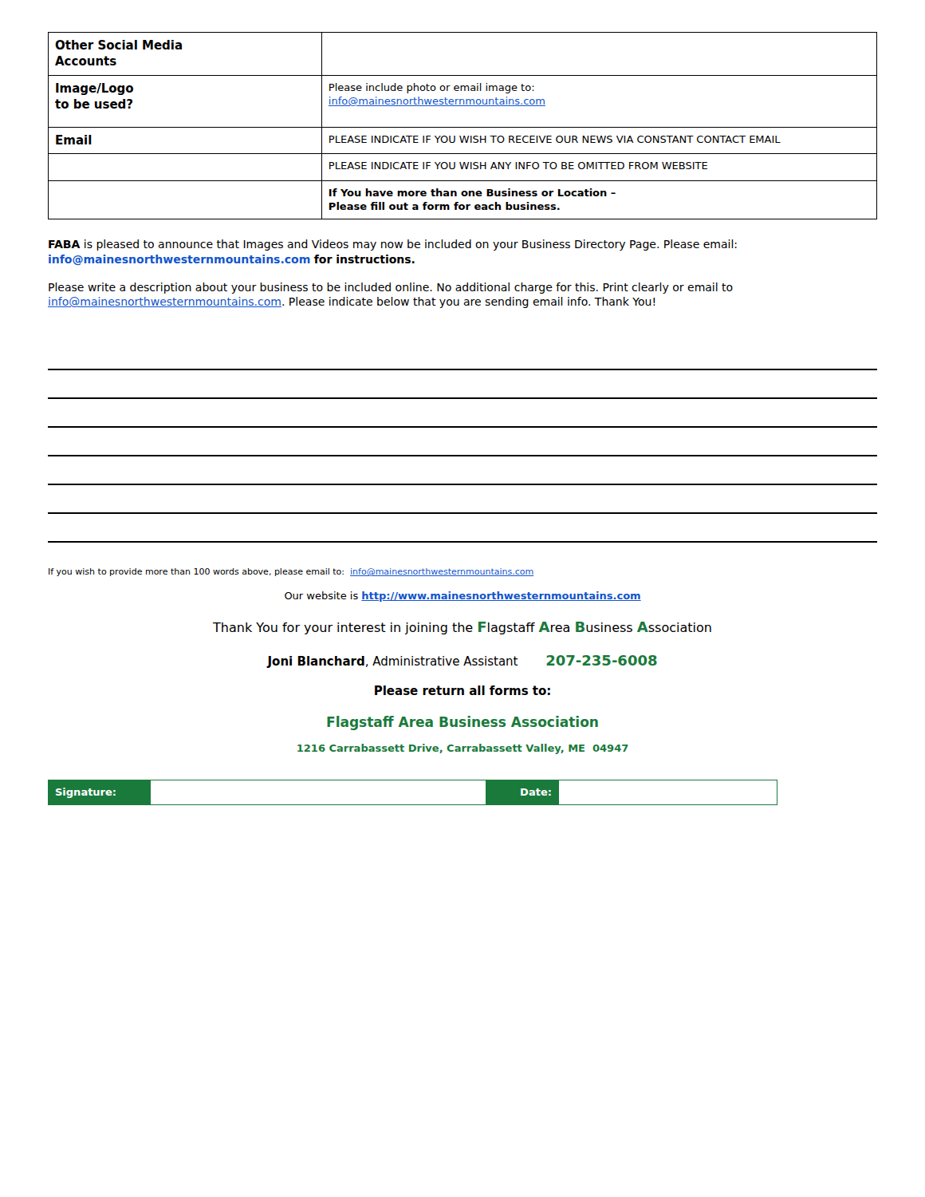| Other Social Media Accounts | |
| Image/Logo to be used? | Please include photo or email image to: info@mainesnorthwesternmountains.com |
| Email | Please indicate if you wish to receive our news via constant contact email |
| | Please indicate if you wish any info to be omitted from website |
| | If You have more than one Business or Location – Please fill out a form for each business. |
FABA is pleased to announce that Images and Videos may now be included on your Business Directory Page. Please email:
info@mainesnorthwesternmountains.com for instructions.
Please write a description about your business to be included online. No additional charge for this. Print clearly or email to info@mainesnorthwesternmountains.com. Please indicate below that you are sending email info. Thank You!
If you wish to provide more than 100 words above, please email to: info@mainesnorthwesternmountains.com
Our website is http://www.mainesnorthwesternmountains.com
Thank You for your interest in joining the Flagstaff Area Business Association
Joni Blanchard, Administrative Assistant 207-235-6008
Please return all forms to:
Flagstaff Area Business Association
1216 Carrabassett Drive, Carrabassett Valley, ME 04947
| Signature: | | Date: | |